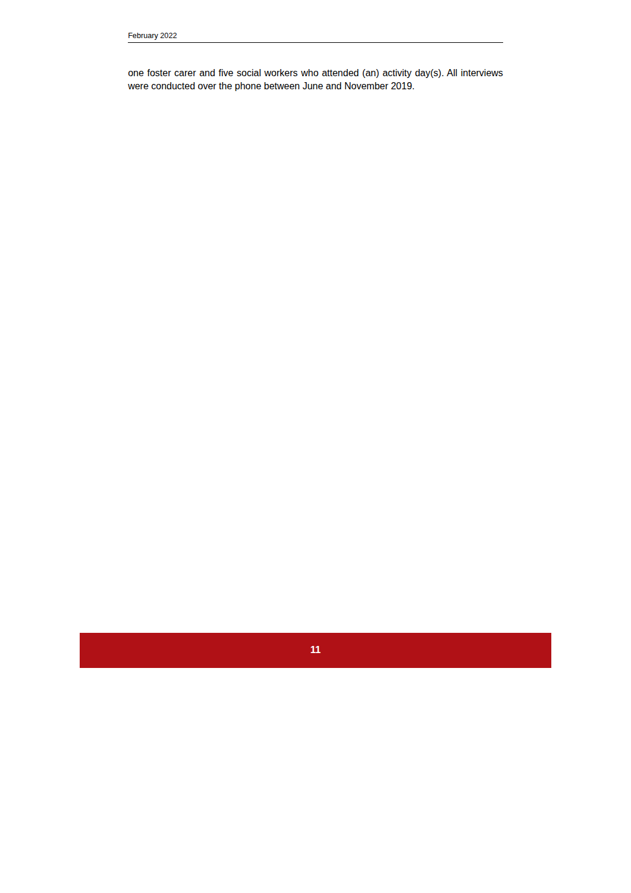February 2022
one foster carer and five social workers who attended (an) activity day(s). All interviews were conducted over the phone between June and November 2019.
11